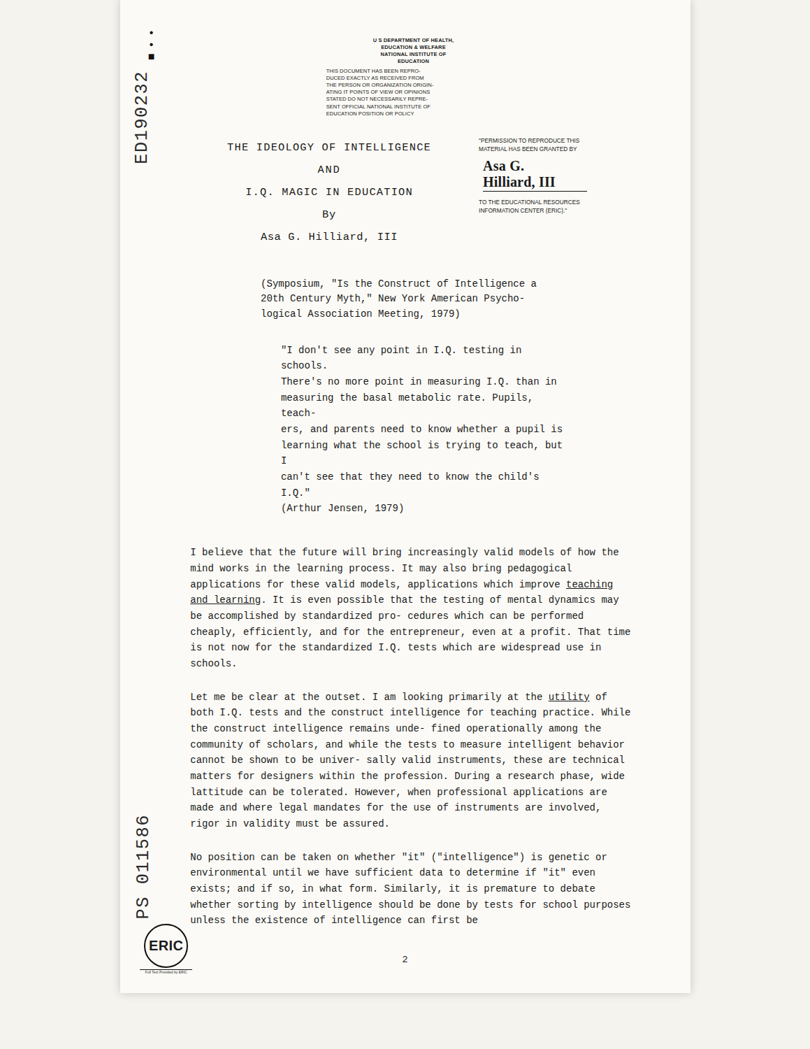• • ■
ED190232
PS 011586
U S DEPARTMENT OF HEALTH,
EDUCATION & WELFARE
NATIONAL INSTITUTE OF
EDUCATION
THIS DOCUMENT HAS BEEN REPRO-
DUCED EXACTLY AS RECEIVED FROM
THE PERSON OR ORGANIZATION ORIGIN-
ATING IT POINTS OF VIEW OR OPINIONS
STATED DO NOT NECESSARILY REPRE-
SENT OFFICIAL NATIONAL INSTITUTE OF
EDUCATION POSITION OR POLICY
THE IDEOLOGY OF INTELLIGENCE
AND
I.Q. MAGIC IN EDUCATION
By
Asa G. Hilliard, III
"PERMISSION TO REPRODUCE THIS
MATERIAL HAS BEEN GRANTED BY
Asa G.
Hilliard, III
TO THE EDUCATIONAL RESOURCES
INFORMATION CENTER (ERIC)."
(Symposium, "Is the Construct of Intelligence a
20th Century Myth," New York American Psycho-
logical Association Meeting, 1979)
"I don't see any point in I.Q. testing in schools.
There's no more point in measuring I.Q. than in
measuring the basal metabolic rate. Pupils, teach-
ers, and parents need to know whether a pupil is
learning what the school is trying to teach, but I
can't see that they need to know the child's I.Q."
(Arthur Jensen, 1979)
I believe that the future will bring increasingly valid models of how the mind works in the learning process. It may also bring pedagogical applications for these valid models, applications which improve teaching and learning. It is even possible that the testing of mental dynamics may be accomplished by standardized pro- cedures which can be performed cheaply, efficiently, and for the entrepreneur, even at a profit. That time is not now for the standardized I.Q. tests which are widespread use in schools.
Let me be clear at the outset. I am looking primarily at the utility of both I.Q. tests and the construct intelligence for teaching practice. While the construct intelligence remains unde- fined operationally among the community of scholars, and while the tests to measure intelligent behavior cannot be shown to be univer- sally valid instruments, these are technical matters for designers within the profession. During a research phase, wide lattitude can be tolerated. However, when professional applications are made and where legal mandates for the use of instruments are involved, rigor in validity must be assured.
No position can be taken on whether "it" ("intelligence") is genetic or environmental until we have sufficient data to determine if "it" even exists; and if so, in what form. Similarly, it is premature to debate whether sorting by intelligence should be done by tests for school purposes unless the existence of intelligence can first be
2
ERIC
Full Text Provided by ERIC